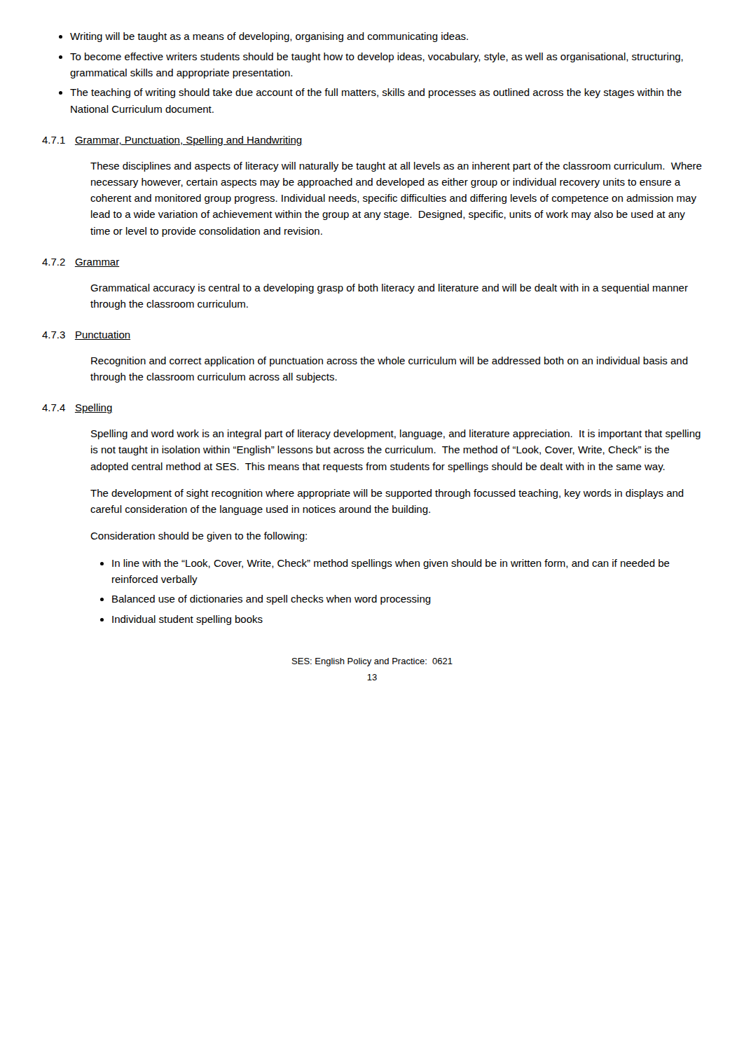Writing will be taught as a means of developing, organising and communicating ideas.
To become effective writers students should be taught how to develop ideas, vocabulary, style, as well as organisational, structuring, grammatical skills and appropriate presentation.
The teaching of writing should take due account of the full matters, skills and processes as outlined across the key stages within the National Curriculum document.
4.7.1 Grammar, Punctuation, Spelling and Handwriting
These disciplines and aspects of literacy will naturally be taught at all levels as an inherent part of the classroom curriculum. Where necessary however, certain aspects may be approached and developed as either group or individual recovery units to ensure a coherent and monitored group progress. Individual needs, specific difficulties and differing levels of competence on admission may lead to a wide variation of achievement within the group at any stage. Designed, specific, units of work may also be used at any time or level to provide consolidation and revision.
4.7.2 Grammar
Grammatical accuracy is central to a developing grasp of both literacy and literature and will be dealt with in a sequential manner through the classroom curriculum.
4.7.3 Punctuation
Recognition and correct application of punctuation across the whole curriculum will be addressed both on an individual basis and through the classroom curriculum across all subjects.
4.7.4 Spelling
Spelling and word work is an integral part of literacy development, language, and literature appreciation. It is important that spelling is not taught in isolation within “English” lessons but across the curriculum. The method of “Look, Cover, Write, Check” is the adopted central method at SES. This means that requests from students for spellings should be dealt with in the same way.
The development of sight recognition where appropriate will be supported through focussed teaching, key words in displays and careful consideration of the language used in notices around the building.
Consideration should be given to the following:
In line with the “Look, Cover, Write, Check” method spellings when given should be in written form, and can if needed be reinforced verbally
Balanced use of dictionaries and spell checks when word processing
Individual student spelling books
SES: English Policy and Practice: 0621
13